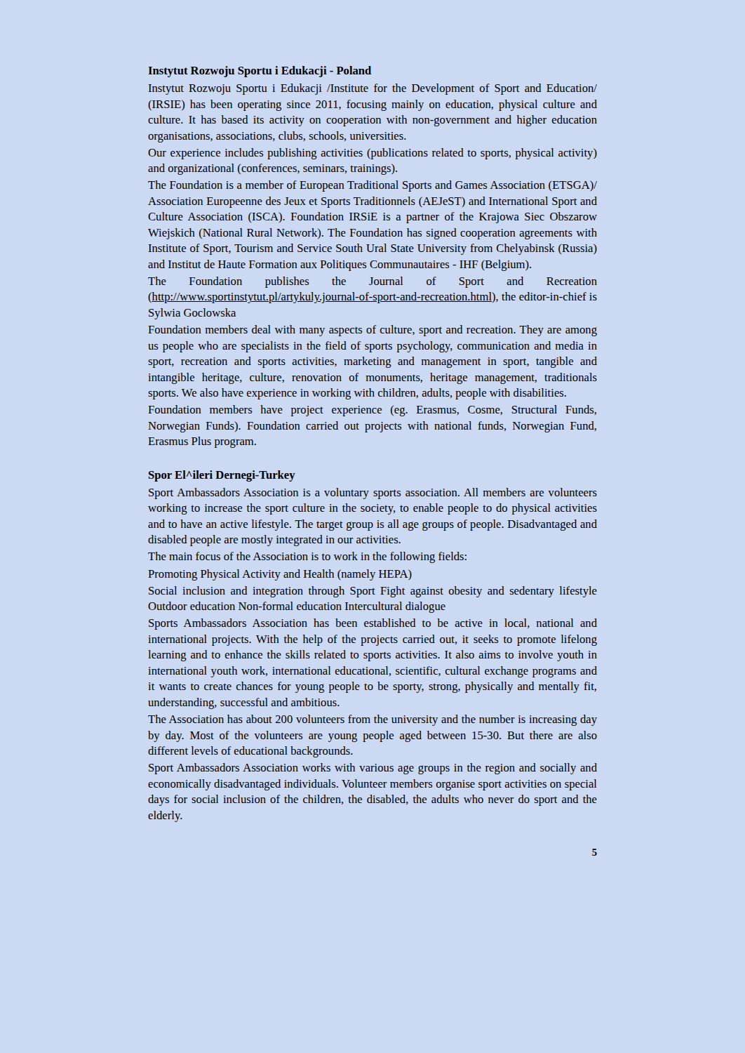Instytut Rozwoju Sportu i Edukacji - Poland
Instytut Rozwoju Sportu i Edukacji /Institute for the Development of Sport and Education/ (IRSIE) has been operating since 2011, focusing mainly on education, physical culture and culture. It has based its activity on cooperation with non-government and higher education organisations, associations, clubs, schools, universities.
Our experience includes publishing activities (publications related to sports, physical activity) and organizational (conferences, seminars, trainings).
The Foundation is a member of European Traditional Sports and Games Association (ETSGA)/ Association Europeenne des Jeux et Sports Traditionnels (AEJeST) and International Sport and Culture Association (ISCA). Foundation IRSiE is a partner of the Krajowa Siec Obszarow Wiejskich (National Rural Network). The Foundation has signed cooperation agreements with Institute of Sport, Tourism and Service South Ural State University from Chelyabinsk (Russia) and Institut de Haute Formation aux Politiques Communautaires - IHF (Belgium).
The Foundation publishes the Journal of Sport and Recreation (http://www.sportinstytut.pl/artykuly.journal-of-sport-and-recreation.html), the editor-in-chief is Sylwia Goclowska
Foundation members deal with many aspects of culture, sport and recreation. They are among us people who are specialists in the field of sports psychology, communication and media in sport, recreation and sports activities, marketing and management in sport, tangible and intangible heritage, culture, renovation of monuments, heritage management, traditionals sports. We also have experience in working with children, adults, people with disabilities.
Foundation members have project experience (eg. Erasmus, Cosme, Structural Funds, Norwegian Funds). Foundation carried out projects with national funds, Norwegian Fund, Erasmus Plus program.
Spor El^ileri Dernegi-Turkey
Sport Ambassadors Association is a voluntary sports association. All members are volunteers working to increase the sport culture in the society, to enable people to do physical activities and to have an active lifestyle. The target group is all age groups of people. Disadvantaged and disabled people are mostly integrated in our activities.
The main focus of the Association is to work in the following fields:
Promoting Physical Activity and Health (namely HEPA)
Social inclusion and integration through Sport Fight against obesity and sedentary lifestyle Outdoor education Non-formal education Intercultural dialogue
Sports Ambassadors Association has been established to be active in local, national and international projects. With the help of the projects carried out, it seeks to promote lifelong learning and to enhance the skills related to sports activities. It also aims to involve youth in international youth work, international educational, scientific, cultural exchange programs and it wants to create chances for young people to be sporty, strong, physically and mentally fit, understanding, successful and ambitious.
The Association has about 200 volunteers from the university and the number is increasing day by day. Most of the volunteers are young people aged between 15-30. But there are also different levels of educational backgrounds.
Sport Ambassadors Association works with various age groups in the region and socially and economically disadvantaged individuals. Volunteer members organise sport activities on special days for social inclusion of the children, the disabled, the adults who never do sport and the elderly.
5